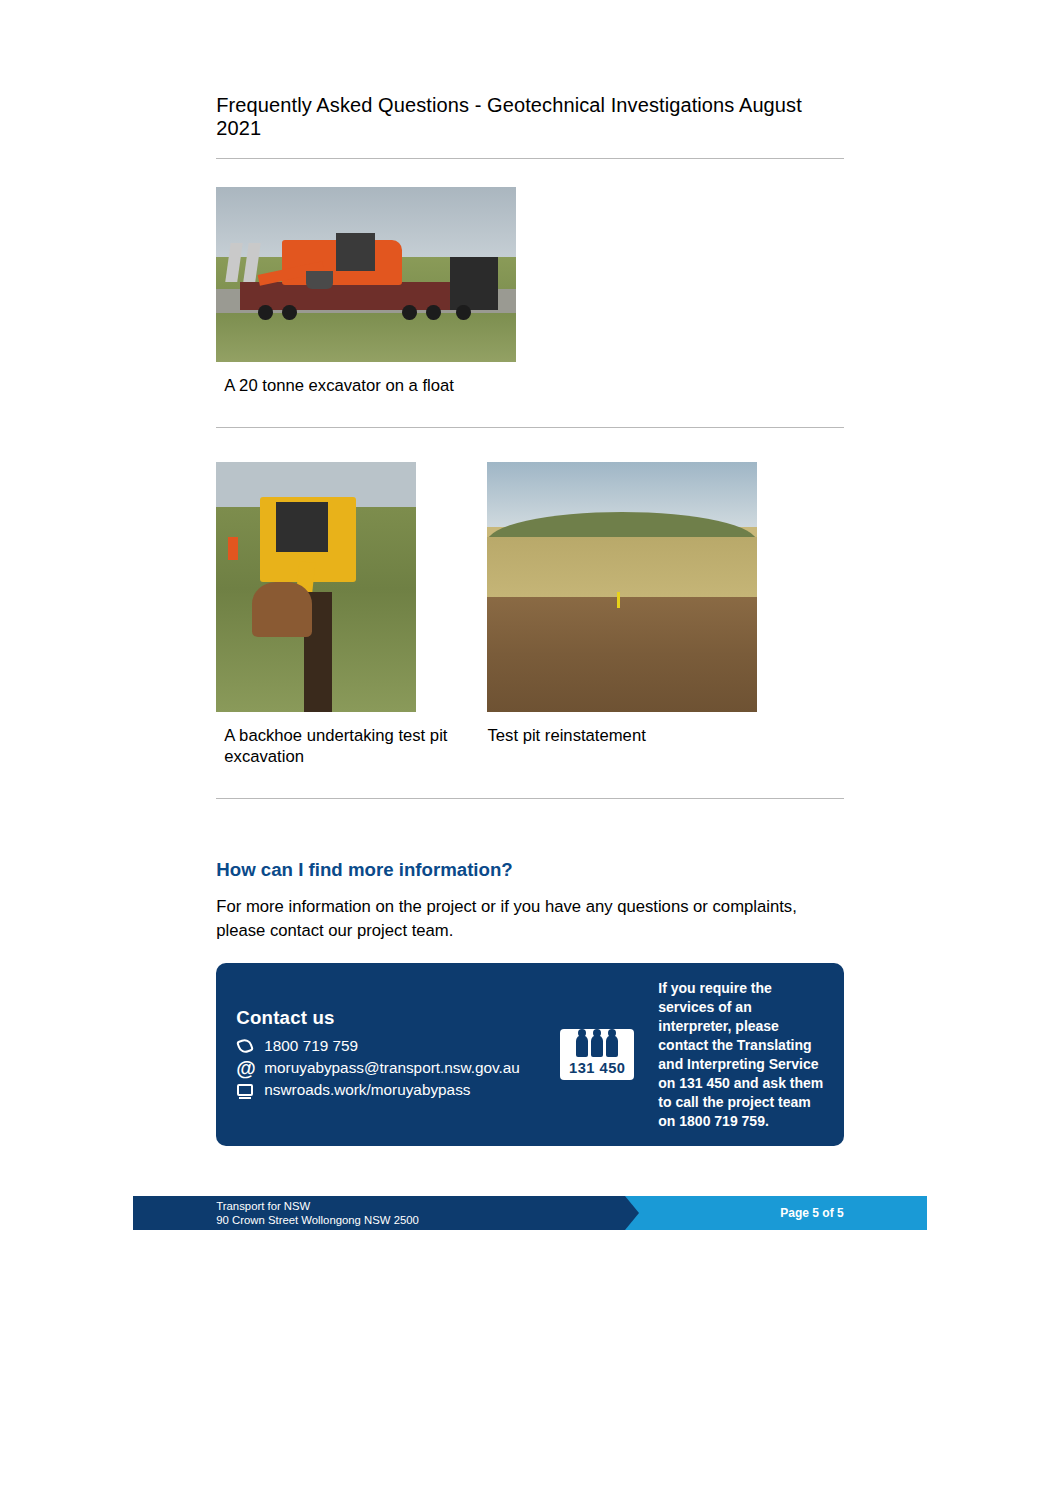Frequently Asked Questions - Geotechnical Investigations August 2021
A 20 tonne excavator on a float
A backhoe undertaking test pit
excavation
Test pit reinstatement
How can I find more information?
For more information on the project or if you have any questions or complaints, please contact our project team.
Contact us
1800 719 759
@moruyabypass@transport.nsw.gov.au
nswroads.work/moruyabypass
131 450
If you require the services of an interpreter, please contact the Translating and Interpreting Service on 131 450 and ask them to call the project team on 1800 719 759.
Transport for NSW
90 Crown Street Wollongong NSW 2500
Page 5 of 5